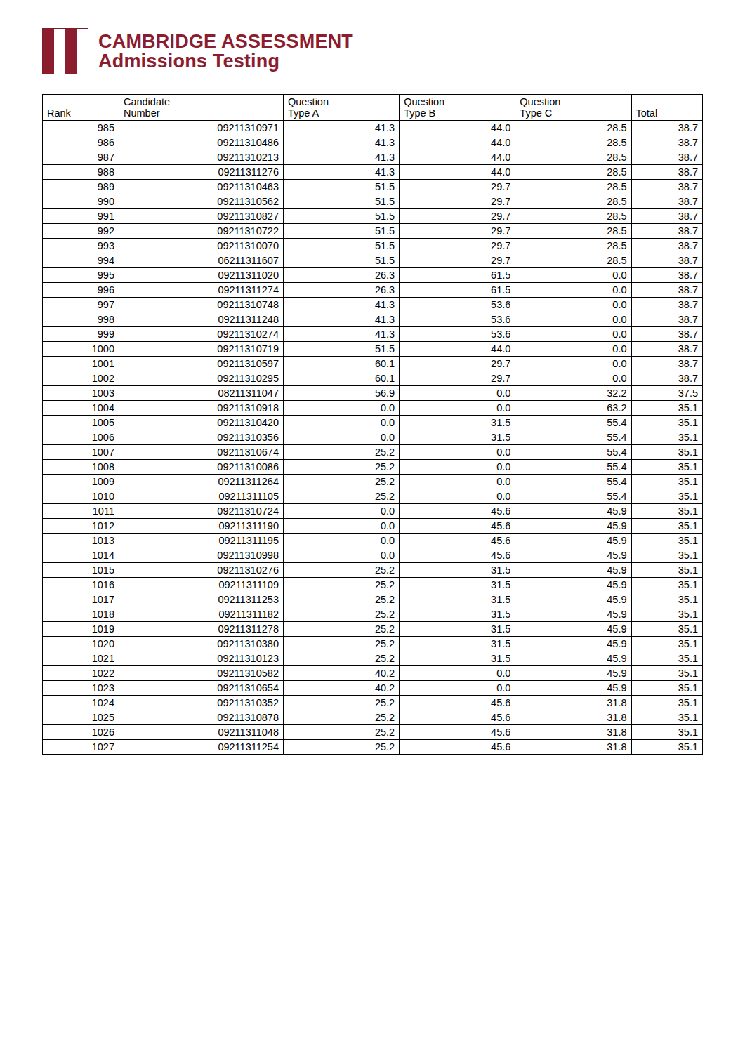CAMBRIDGE ASSESSMENT
Admissions Testing
| Rank | Candidate Number | Question Type A | Question Type B | Question Type C | Total |
| --- | --- | --- | --- | --- | --- |
| 985 | 09211310971 | 41.3 | 44.0 | 28.5 | 38.7 |
| 986 | 09211310486 | 41.3 | 44.0 | 28.5 | 38.7 |
| 987 | 09211310213 | 41.3 | 44.0 | 28.5 | 38.7 |
| 988 | 09211311276 | 41.3 | 44.0 | 28.5 | 38.7 |
| 989 | 09211310463 | 51.5 | 29.7 | 28.5 | 38.7 |
| 990 | 09211310562 | 51.5 | 29.7 | 28.5 | 38.7 |
| 991 | 09211310827 | 51.5 | 29.7 | 28.5 | 38.7 |
| 992 | 09211310722 | 51.5 | 29.7 | 28.5 | 38.7 |
| 993 | 09211310070 | 51.5 | 29.7 | 28.5 | 38.7 |
| 994 | 06211311607 | 51.5 | 29.7 | 28.5 | 38.7 |
| 995 | 09211311020 | 26.3 | 61.5 | 0.0 | 38.7 |
| 996 | 09211311274 | 26.3 | 61.5 | 0.0 | 38.7 |
| 997 | 09211310748 | 41.3 | 53.6 | 0.0 | 38.7 |
| 998 | 09211311248 | 41.3 | 53.6 | 0.0 | 38.7 |
| 999 | 09211310274 | 41.3 | 53.6 | 0.0 | 38.7 |
| 1000 | 09211310719 | 51.5 | 44.0 | 0.0 | 38.7 |
| 1001 | 09211310597 | 60.1 | 29.7 | 0.0 | 38.7 |
| 1002 | 09211310295 | 60.1 | 29.7 | 0.0 | 38.7 |
| 1003 | 08211311047 | 56.9 | 0.0 | 32.2 | 37.5 |
| 1004 | 09211310918 | 0.0 | 0.0 | 63.2 | 35.1 |
| 1005 | 09211310420 | 0.0 | 31.5 | 55.4 | 35.1 |
| 1006 | 09211310356 | 0.0 | 31.5 | 55.4 | 35.1 |
| 1007 | 09211310674 | 25.2 | 0.0 | 55.4 | 35.1 |
| 1008 | 09211310086 | 25.2 | 0.0 | 55.4 | 35.1 |
| 1009 | 09211311264 | 25.2 | 0.0 | 55.4 | 35.1 |
| 1010 | 09211311105 | 25.2 | 0.0 | 55.4 | 35.1 |
| 1011 | 09211310724 | 0.0 | 45.6 | 45.9 | 35.1 |
| 1012 | 09211311190 | 0.0 | 45.6 | 45.9 | 35.1 |
| 1013 | 09211311195 | 0.0 | 45.6 | 45.9 | 35.1 |
| 1014 | 09211310998 | 0.0 | 45.6 | 45.9 | 35.1 |
| 1015 | 09211310276 | 25.2 | 31.5 | 45.9 | 35.1 |
| 1016 | 09211311109 | 25.2 | 31.5 | 45.9 | 35.1 |
| 1017 | 09211311253 | 25.2 | 31.5 | 45.9 | 35.1 |
| 1018 | 09211311182 | 25.2 | 31.5 | 45.9 | 35.1 |
| 1019 | 09211311278 | 25.2 | 31.5 | 45.9 | 35.1 |
| 1020 | 09211310380 | 25.2 | 31.5 | 45.9 | 35.1 |
| 1021 | 09211310123 | 25.2 | 31.5 | 45.9 | 35.1 |
| 1022 | 09211310582 | 40.2 | 0.0 | 45.9 | 35.1 |
| 1023 | 09211310654 | 40.2 | 0.0 | 45.9 | 35.1 |
| 1024 | 09211310352 | 25.2 | 45.6 | 31.8 | 35.1 |
| 1025 | 09211310878 | 25.2 | 45.6 | 31.8 | 35.1 |
| 1026 | 09211311048 | 25.2 | 45.6 | 31.8 | 35.1 |
| 1027 | 09211311254 | 25.2 | 45.6 | 31.8 | 35.1 |